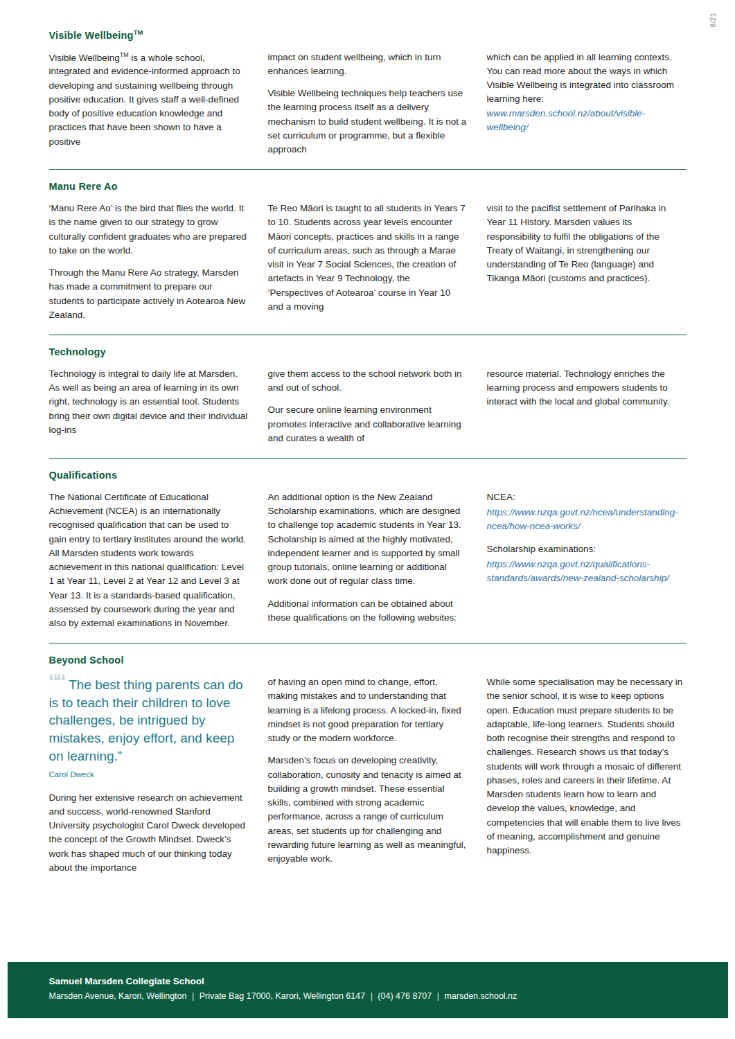8/21
Visible WellbeingTM
Visible WellbeingTM is a whole school, integrated and evidence-informed approach to developing and sustaining wellbeing through positive education. It gives staff a well-defined body of positive education knowledge and practices that have been shown to have a positive
impact on student wellbeing, which in turn enhances learning.
Visible Wellbeing techniques help teachers use the learning process itself as a delivery mechanism to build student wellbeing. It is not a set curriculum or programme, but a flexible approach
which can be applied in all learning contexts. You can read more about the ways in which Visible Wellbeing is integrated into classroom learning here: www.marsden.school.nz/about/visible-wellbeing/
Manu Rere Ao
‘Manu Rere Ao’ is the bird that flies the world. It is the name given to our strategy to grow culturally confident graduates who are prepared to take on the world.
Through the Manu Rere Ao strategy, Marsden has made a commitment to prepare our students to participate actively in Aotearoa New Zealand.
Te Reo Māori is taught to all students in Years 7 to 10. Students across year levels encounter Māori concepts, practices and skills in a range of curriculum areas, such as through a Marae visit in Year 7 Social Sciences, the creation of artefacts in Year 9 Technology, the ‘Perspectives of Aotearoa’ course in Year 10 and a moving
visit to the pacifist settlement of Parihaka in Year 11 History. Marsden values its responsibility to fulfil the obligations of the Treaty of Waitangi, in strengthening our understanding of Te Reo (language) and Tikanga Māori (customs and practices).
Technology
Technology is integral to daily life at Marsden. As well as being an area of learning in its own right, technology is an essential tool. Students bring their own digital device and their individual log-ins
give them access to the school network both in and out of school.
Our secure online learning environment promotes interactive and collaborative learning and curates a wealth of
resource material. Technology enriches the learning process and empowers students to interact with the local and global community.
Qualifications
The National Certificate of Educational Achievement (NCEA) is an internationally recognised qualification that can be used to gain entry to tertiary institutes around the world. All Marsden students work towards achievement in this national qualification: Level 1 at Year 11, Level 2 at Year 12 and Level 3 at Year 13. It is a standards-based qualification, assessed by coursework during the year and also by external examinations in November.
An additional option is the New Zealand Scholarship examinations, which are designed to challenge top academic students in Year 13. Scholarship is aimed at the highly motivated, independent learner and is supported by small group tutorials, online learning or additional work done out of regular class time.
Additional information can be obtained about these qualifications on the following websites:
NCEA:
https://www.nzqa.govt.nz/ncea/understanding-ncea/how-ncea-works/
Scholarship examinations:
https://www.nzqa.govt.nz/qualifications-standards/awards/new-zealand-scholarship/
Beyond School
““The best thing parents can do is to teach their children to love challenges, be intrigued by mistakes, enjoy effort, and keep on learning.”
Carol Dweck
During her extensive research on achievement and success, world-renowned Stanford University psychologist Carol Dweck developed the concept of the Growth Mindset. Dweck’s work has shaped much of our thinking today about the importance
of having an open mind to change, effort, making mistakes and to understanding that learning is a lifelong process. A locked-in, fixed mindset is not good preparation for tertiary study or the modern workforce.
Marsden’s focus on developing creativity, collaboration, curiosity and tenacity is aimed at building a growth mindset. These essential skills, combined with strong academic performance, across a range of curriculum areas, set students up for challenging and rewarding future learning as well as meaningful, enjoyable work.
While some specialisation may be necessary in the senior school, it is wise to keep options open. Education must prepare students to be adaptable, life-long learners. Students should both recognise their strengths and respond to challenges. Research shows us that today’s students will work through a mosaic of different phases, roles and careers in their lifetime. At Marsden students learn how to learn and develop the values, knowledge, and competencies that will enable them to live lives of meaning, accomplishment and genuine happiness.
Samuel Marsden Collegiate School
Marsden Avenue, Karori, Wellington | Private Bag 17000, Karori, Wellington 6147 | (04) 476 8707 | marsden.school.nz